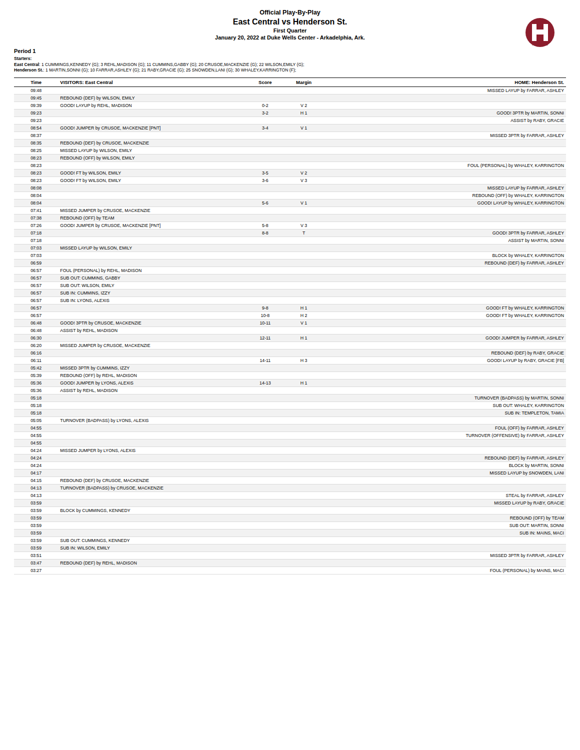REDDIES
Official Play-By-Play
East Central vs Henderson St.
First Quarter
January 20, 2022 at Duke Wells Center - Arkadelphia, Ark.
Period 1
Starters:
East Central: 1 CUMMINGS,KENNEDY (G); 3 REHL,MADISON (G); 11 CUMMINS,GABBY (G); 20 CRUSOE,MACKENZIE (G); 22 WILSON,EMILY (G);
Henderson St.: 1 MARTIN,SONNI (G); 10 FARRAR,ASHLEY (G); 21 RABY,GRACIE (G); 25 SNOWDEN,LANI (G); 30 WHALEY,KARRINGTON (F);
| Time | VISITORS: East Central | Score | Margin | HOME: Henderson St. |
| --- | --- | --- | --- | --- |
| 09:48 | | | | MISSED LAYUP by FARRAR, ASHLEY |
| 09:45 | REBOUND (DEF) by WILSON, EMILY | | | |
| 09:39 | GOOD! LAYUP by REHL, MADISON | 0-2 | V 2 | |
| 09:23 | | 3-2 | H 1 | GOOD! 3PTR by MARTIN, SONNI |
| 09:23 | | | | ASSIST by RABY, GRACIE |
| 08:54 | GOOD! JUMPER by CRUSOE, MACKENZIE [PNT] | 3-4 | V 1 | |
| 08:37 | | | | MISSED 3PTR by FARRAR, ASHLEY |
| 08:35 | REBOUND (DEF) by CRUSOE, MACKENZIE | | | |
| 08:25 | MISSED LAYUP by WILSON, EMILY | | | |
| 08:23 | REBOUND (OFF) by WILSON, EMILY | | | |
| 08:23 | | | | FOUL (PERSONAL) by WHALEY, KARRINGTON |
| 08:23 | GOOD! FT by WILSON, EMILY | 3-5 | V 2 | |
| 08:23 | GOOD! FT by WILSON, EMILY | 3-6 | V 3 | |
| 08:08 | | | | MISSED LAYUP by FARRAR, ASHLEY |
| 08:04 | | | | REBOUND (OFF) by WHALEY, KARRINGTON |
| 08:04 | | 5-6 | V 1 | GOOD! LAYUP by WHALEY, KARRINGTON |
| 07:41 | MISSED JUMPER by CRUSOE, MACKENZIE | | | |
| 07:38 | REBOUND (OFF) by TEAM | | | |
| 07:26 | GOOD! JUMPER by CRUSOE, MACKENZIE [PNT] | 5-8 | V 3 | |
| 07:18 | | 8-8 | T | GOOD! 3PTR by FARRAR, ASHLEY |
| 07:18 | | | | ASSIST by MARTIN, SONNI |
| 07:03 | MISSED LAYUP by WILSON, EMILY | | | |
| 07:03 | | | | BLOCK by WHALEY, KARRINGTON |
| 06:59 | | | | REBOUND (DEF) by FARRAR, ASHLEY |
| 06:57 | FOUL (PERSONAL) by REHL, MADISON | | | |
| 06:57 | SUB OUT: CUMMINS, GABBY | | | |
| 06:57 | SUB OUT: WILSON, EMILY | | | |
| 06:57 | SUB IN: CUMMINS, IZZY | | | |
| 06:57 | SUB IN: LYONS, ALEXIS | | | |
| 06:57 | | 9-8 | H 1 | GOOD! FT by WHALEY, KARRINGTON |
| 06:57 | | 10-8 | H 2 | GOOD! FT by WHALEY, KARRINGTON |
| 06:48 | GOOD! 3PTR by CRUSOE, MACKENZIE | 10-11 | V 1 | |
| 06:48 | ASSIST by REHL, MADISON | | | |
| 06:30 | | 12-11 | H 1 | GOOD! JUMPER by FARRAR, ASHLEY |
| 06:20 | MISSED JUMPER by CRUSOE, MACKENZIE | | | |
| 06:16 | | | | REBOUND (DEF) by RABY, GRACIE |
| 06:11 | | 14-11 | H 3 | GOOD! LAYUP by RABY, GRACIE [FB] |
| 05:42 | MISSED 3PTR by CUMMINS, IZZY | | | |
| 05:39 | REBOUND (OFF) by REHL, MADISON | | | |
| 05:36 | GOOD! JUMPER by LYONS, ALEXIS | 14-13 | H 1 | |
| 05:36 | ASSIST by REHL, MADISON | | | |
| 05:18 | | | | TURNOVER (BADPASS) by MARTIN, SONNI |
| 05:18 | | | | SUB OUT: WHALEY, KARRINGTON |
| 05:18 | | | | SUB IN: TEMPLETON, TAMIA |
| 05:05 | TURNOVER (BADPASS) by LYONS, ALEXIS | | | |
| 04:55 | | | | FOUL (OFF) by FARRAR, ASHLEY |
| 04:55 | | | | TURNOVER (OFFENSIVE) by FARRAR, ASHLEY |
| 04:55 | | | | |
| 04:24 | MISSED JUMPER by LYONS, ALEXIS | | | |
| 04:24 | | | | REBOUND (DEF) by FARRAR, ASHLEY |
| 04:24 | | | | BLOCK by MARTIN, SONNI |
| 04:17 | | | | MISSED LAYUP by SNOWDEN, LANI |
| 04:15 | REBOUND (DEF) by CRUSOE, MACKENZIE | | | |
| 04:13 | TURNOVER (BADPASS) by CRUSOE, MACKENZIE | | | |
| 04:13 | | | | STEAL by FARRAR, ASHLEY |
| 03:59 | | | | MISSED LAYUP by RABY, GRACIE |
| 03:59 | BLOCK by CUMMINGS, KENNEDY | | | |
| 03:59 | | | | REBOUND (OFF) by TEAM |
| 03:59 | | | | SUB OUT: MARTIN, SONNI |
| 03:59 | | | | SUB IN: MAINS, MACI |
| 03:59 | SUB OUT: CUMMINGS, KENNEDY | | | |
| 03:59 | SUB IN: WILSON, EMILY | | | |
| 03:51 | | | | MISSED 3PTR by FARRAR, ASHLEY |
| 03:47 | REBOUND (DEF) by REHL, MADISON | | | |
| 03:27 | | | | FOUL (PERSONAL) by MAINS, MACI |